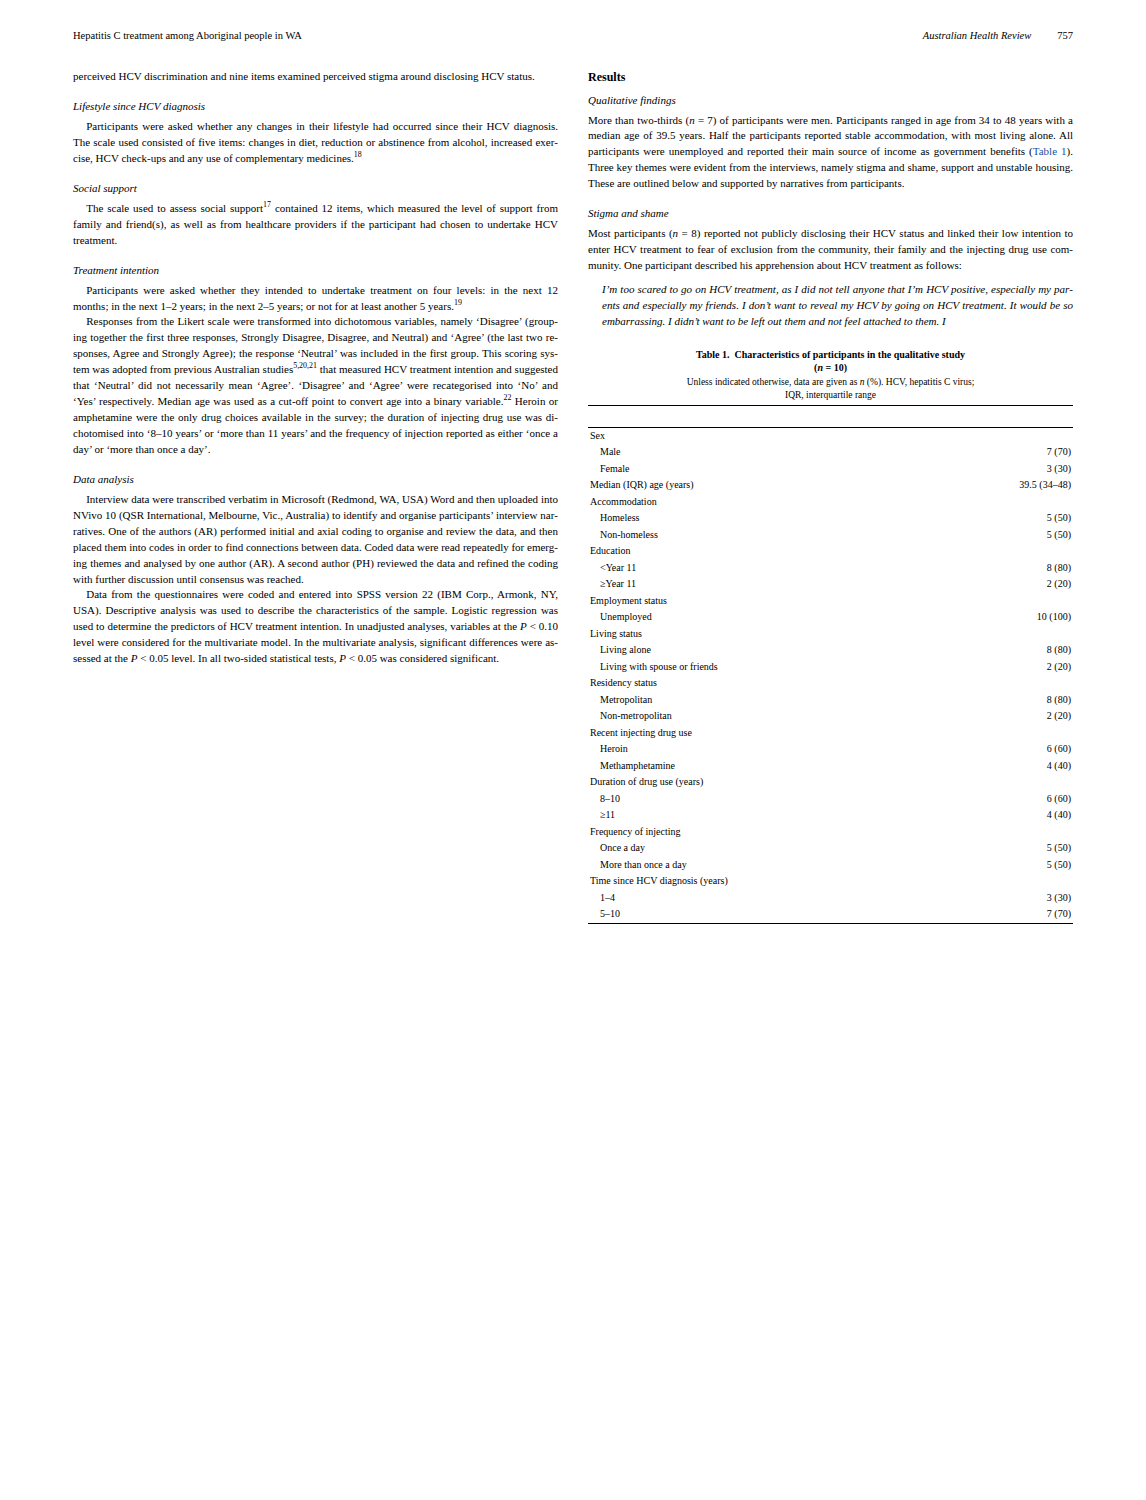Hepatitis C treatment among Aboriginal people in WA
Australian Health Review 757
perceived HCV discrimination and nine items examined perceived stigma around disclosing HCV status.
Lifestyle since HCV diagnosis
Participants were asked whether any changes in their lifestyle had occurred since their HCV diagnosis. The scale used consisted of five items: changes in diet, reduction or abstinence from alcohol, increased exercise, HCV check-ups and any use of complementary medicines.18
Social support
The scale used to assess social support17 contained 12 items, which measured the level of support from family and friend(s), as well as from healthcare providers if the participant had chosen to undertake HCV treatment.
Treatment intention
Participants were asked whether they intended to undertake treatment on four levels: in the next 12 months; in the next 1–2 years; in the next 2–5 years; or not for at least another 5 years.19
Responses from the Likert scale were transformed into dichotomous variables, namely ‘Disagree’ (grouping together the first three responses, Strongly Disagree, Disagree, and Neutral) and ‘Agree’ (the last two responses, Agree and Strongly Agree); the response ‘Neutral’ was included in the first group. This scoring system was adopted from previous Australian studies5,20,21 that measured HCV treatment intention and suggested that ‘Neutral’ did not necessarily mean ‘Agree’. ‘Disagree’ and ‘Agree’ were recategorised into ‘No’ and ‘Yes’ respectively. Median age was used as a cut-off point to convert age into a binary variable.22 Heroin or amphetamine were the only drug choices available in the survey; the duration of injecting drug use was dichotomised into ‘8–10 years’ or ‘more than 11 years’ and the frequency of injection reported as either ‘once a day’ or ‘more than once a day’.
Data analysis
Interview data were transcribed verbatim in Microsoft (Redmond, WA, USA) Word and then uploaded into NVivo 10 (QSR International, Melbourne, Vic., Australia) to identify and organise participants’ interview narratives. One of the authors (AR) performed initial and axial coding to organise and review the data, and then placed them into codes in order to find connections between data. Coded data were read repeatedly for emerging themes and analysed by one author (AR). A second author (PH) reviewed the data and refined the coding with further discussion until consensus was reached.
Data from the questionnaires were coded and entered into SPSS version 22 (IBM Corp., Armonk, NY, USA). Descriptive analysis was used to describe the characteristics of the sample. Logistic regression was used to determine the predictors of HCV treatment intention. In unadjusted analyses, variables at the P < 0.10 level were considered for the multivariate model. In the multivariate analysis, significant differences were assessed at the P < 0.05 level. In all two-sided statistical tests, P < 0.05 was considered significant.
Results
Qualitative findings
More than two-thirds (n = 7) of participants were men. Participants ranged in age from 34 to 48 years with a median age of 39.5 years. Half the participants reported stable accommodation, with most living alone. All participants were unemployed and reported their main source of income as government benefits (Table 1). Three key themes were evident from the interviews, namely stigma and shame, support and unstable housing. These are outlined below and supported by narratives from participants.
Stigma and shame
Most participants (n = 8) reported not publicly disclosing their HCV status and linked their low intention to enter HCV treatment to fear of exclusion from the community, their family and the injecting drug use community. One participant described his apprehension about HCV treatment as follows:
I’m too scared to go on HCV treatment, as I did not tell anyone that I’m HCV positive, especially my parents and especially my friends. I don’t want to reveal my HCV by going on HCV treatment. It would be so embarrassing. I didn’t want to be left out them and not feel attached to them. I
Table 1. Characteristics of participants in the qualitative study
(n = 10)
Unless indicated otherwise, data are given as n (%). HCV, hepatitis C virus;
IQR, interquartile range
| Sex | |
| Male | 7 (70) |
| Female | 3 (30) |
| Median (IQR) age (years) | 39.5 (34–48) |
| Accommodation | |
| Homeless | 5 (50) |
| Non-homeless | 5 (50) |
| Education | |
| <Year 11 | 8 (80) |
| ≥Year 11 | 2 (20) |
| Employment status | |
| Unemployed | 10 (100) |
| Living status | |
| Living alone | 8 (80) |
| Living with spouse or friends | 2 (20) |
| Residency status | |
| Metropolitan | 8 (80) |
| Non-metropolitan | 2 (20) |
| Recent injecting drug use | |
| Heroin | 6 (60) |
| Methamphetamine | 4 (40) |
| Duration of drug use (years) | |
| 8–10 | 6 (60) |
| ≥11 | 4 (40) |
| Frequency of injecting | |
| Once a day | 5 (50) |
| More than once a day | 5 (50) |
| Time since HCV diagnosis (years) | |
| 1–4 | 3 (30) |
| 5–10 | 7 (70) |